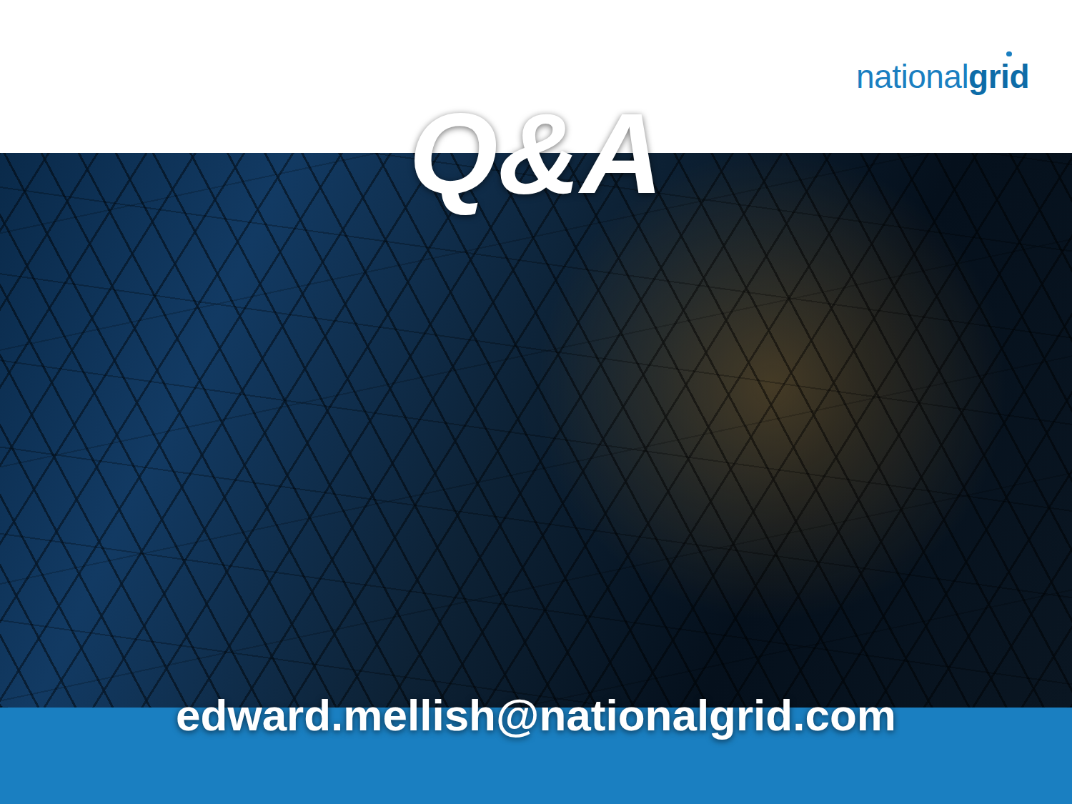nationalgrid
Q&A
edward.mellish@nationalgrid.com